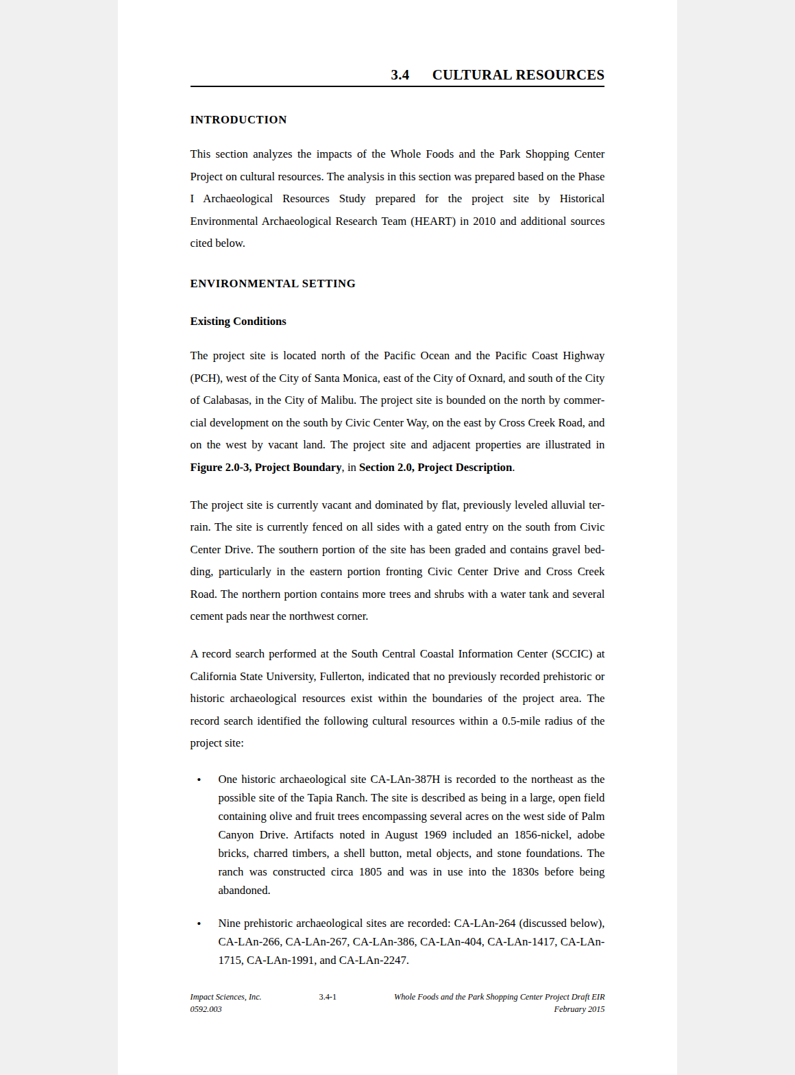3.4 CULTURAL RESOURCES
INTRODUCTION
This section analyzes the impacts of the Whole Foods and the Park Shopping Center Project on cultural resources. The analysis in this section was prepared based on the Phase I Archaeological Resources Study prepared for the project site by Historical Environmental Archaeological Research Team (HEART) in 2010 and additional sources cited below.
ENVIRONMENTAL SETTING
Existing Conditions
The project site is located north of the Pacific Ocean and the Pacific Coast Highway (PCH), west of the City of Santa Monica, east of the City of Oxnard, and south of the City of Calabasas, in the City of Malibu. The project site is bounded on the north by commercial development on the south by Civic Center Way, on the east by Cross Creek Road, and on the west by vacant land. The project site and adjacent properties are illustrated in Figure 2.0-3, Project Boundary, in Section 2.0, Project Description.
The project site is currently vacant and dominated by flat, previously leveled alluvial terrain. The site is currently fenced on all sides with a gated entry on the south from Civic Center Drive. The southern portion of the site has been graded and contains gravel bedding, particularly in the eastern portion fronting Civic Center Drive and Cross Creek Road. The northern portion contains more trees and shrubs with a water tank and several cement pads near the northwest corner.
A record search performed at the South Central Coastal Information Center (SCCIC) at California State University, Fullerton, indicated that no previously recorded prehistoric or historic archaeological resources exist within the boundaries of the project area. The record search identified the following cultural resources within a 0.5-mile radius of the project site:
One historic archaeological site CA-LAn-387H is recorded to the northeast as the possible site of the Tapia Ranch. The site is described as being in a large, open field containing olive and fruit trees encompassing several acres on the west side of Palm Canyon Drive. Artifacts noted in August 1969 included an 1856-nickel, adobe bricks, charred timbers, a shell button, metal objects, and stone foundations. The ranch was constructed circa 1805 and was in use into the 1830s before being abandoned.
Nine prehistoric archaeological sites are recorded: CA-LAn-264 (discussed below), CA-LAn-266, CA-LAn-267, CA-LAn-386, CA-LAn-404, CA-LAn-1417, CA-LAn-1715, CA-LAn-1991, and CA-LAn-2247.
Impact Sciences, Inc.
0592.003
3.4-1
Whole Foods and the Park Shopping Center Project Draft EIR
February 2015